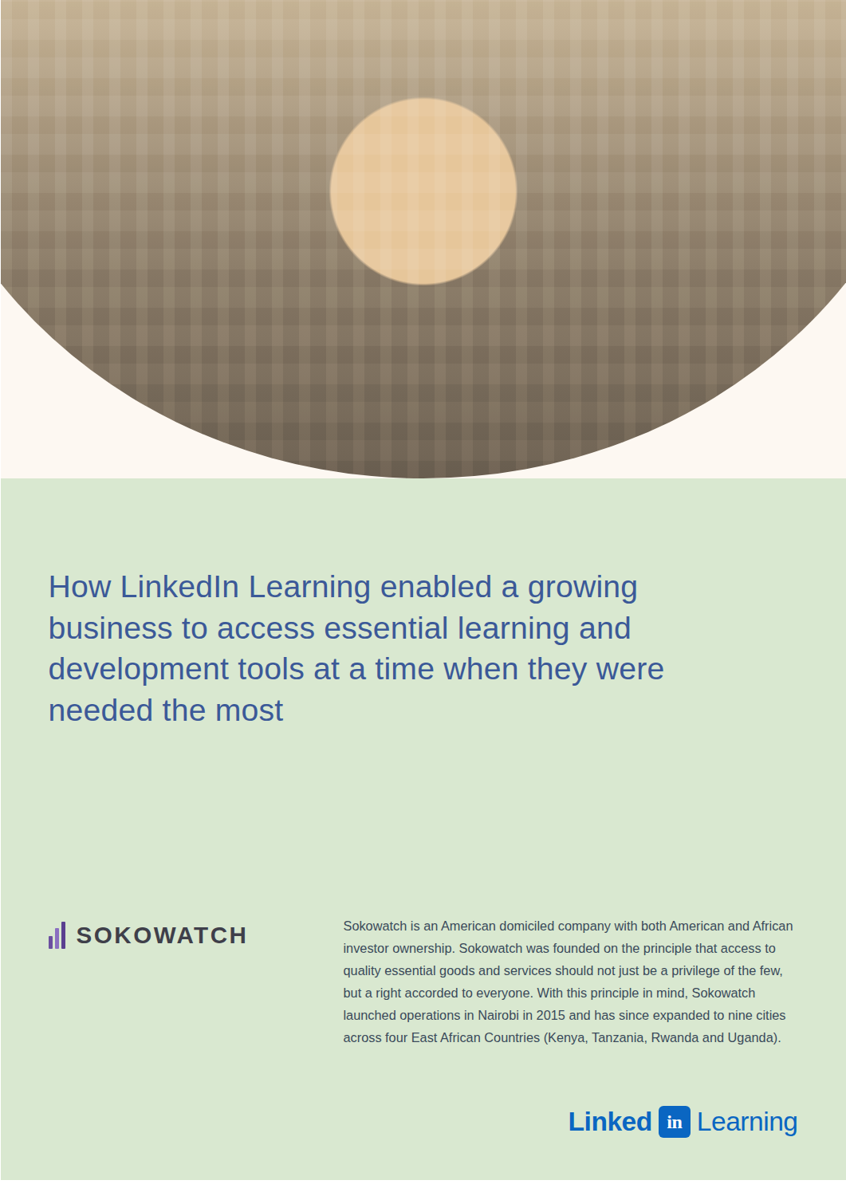How LinkedIn Learning enabled a growing business to access essential learning and development tools at a time when they were needed the most
SOKOWATCH
Sokowatch is an American domiciled company with both American and African investor ownership. Sokowatch was founded on the principle that access to quality essential goods and services should not just be a privilege of the few, but a right accorded to everyone. With this principle in mind, Sokowatch launched operations in Nairobi in 2015 and has since expanded to nine cities across four East African Countries (Kenya, Tanzania, Rwanda and Uganda).
Linked in Learning